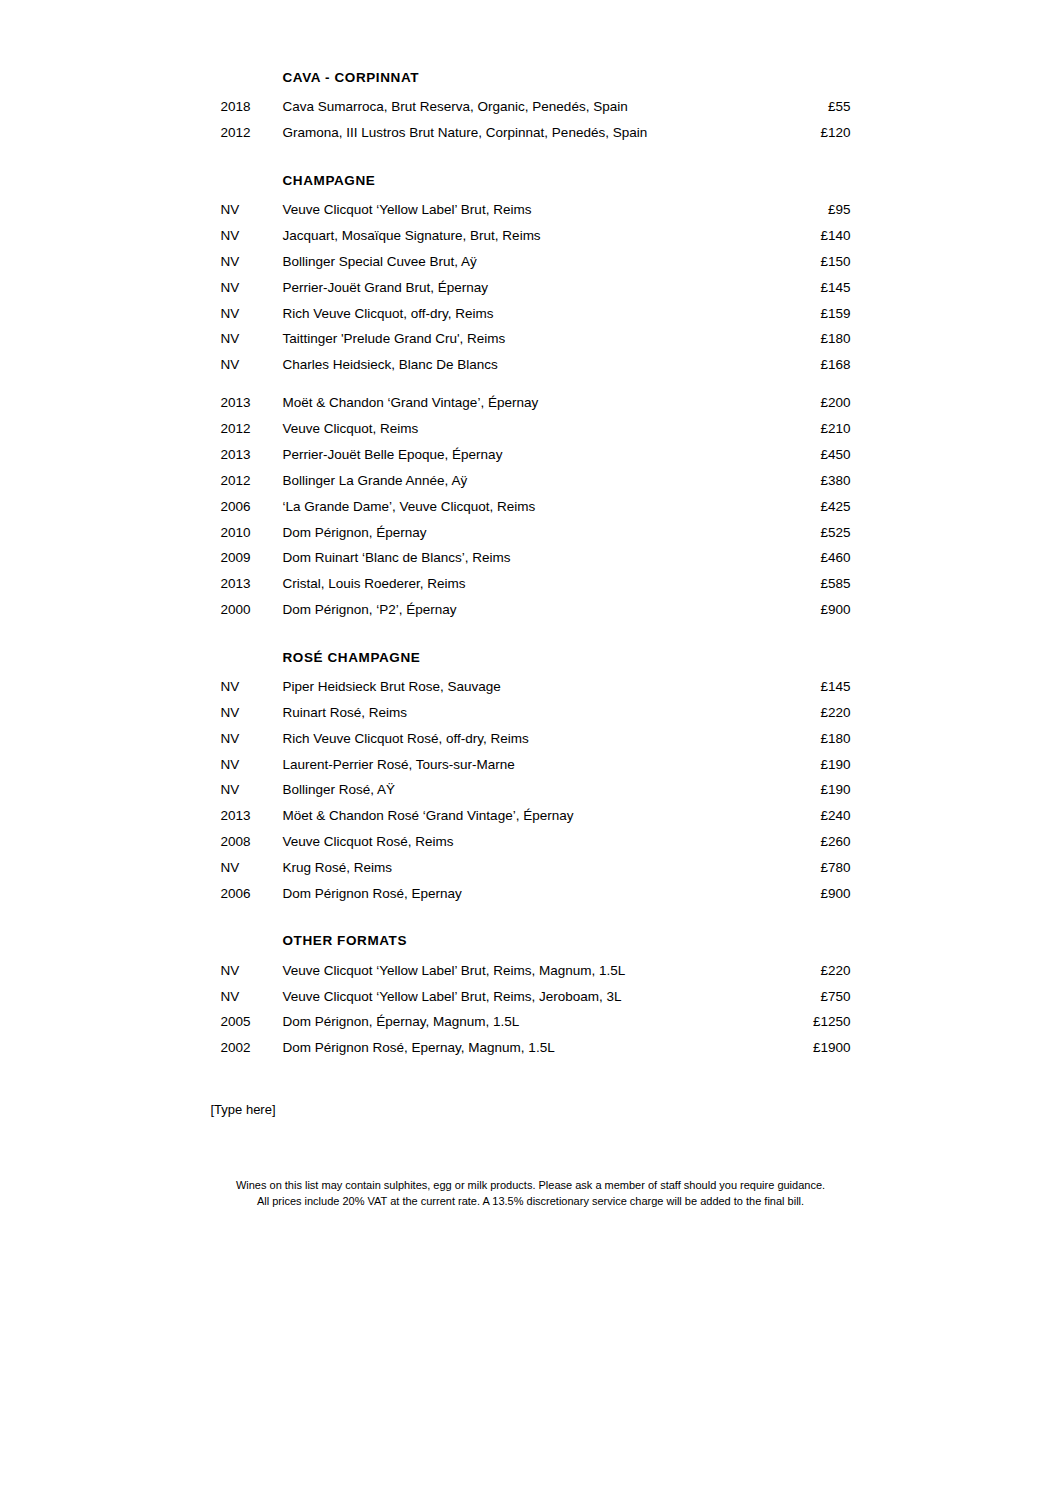| | CAVA - CORPINNAT | |
| 2018 | Cava Sumarroca, Brut Reserva, Organic, Penedés, Spain | £55 |
| 2012 | Gramona, III Lustros Brut Nature, Corpinnat, Penedés, Spain | £120 |
| | CHAMPAGNE | |
| NV | Veuve Clicquot ‘Yellow Label’ Brut, Reims | £95 |
| NV | Jacquart, Mosaïque Signature, Brut, Reims | £140 |
| NV | Bollinger Special Cuvee Brut, Aÿ | £150 |
| NV | Perrier-Jouët Grand Brut, Épernay | £145 |
| NV | Rich Veuve Clicquot, off-dry, Reims | £159 |
| NV | Taittinger 'Prelude Grand Cru', Reims | £180 |
| NV | Charles Heidsieck, Blanc De Blancs | £168 |
| 2013 | Moët & Chandon ‘Grand Vintage’, Épernay | £200 |
| 2012 | Veuve Clicquot, Reims | £210 |
| 2013 | Perrier-Jouët Belle Epoque, Épernay | £450 |
| 2012 | Bollinger La Grande Année, Aÿ | £380 |
| 2006 | ‘La Grande Dame’, Veuve Clicquot, Reims | £425 |
| 2010 | Dom Pérignon, Épernay | £525 |
| 2009 | Dom Ruinart ‘Blanc de Blancs’, Reims | £460 |
| 2013 | Cristal, Louis Roederer, Reims | £585 |
| 2000 | Dom Pérignon, ‘P2’, Épernay | £900 |
| | ROSÉ CHAMPAGNE | |
| NV | Piper Heidsieck Brut Rose, Sauvage | £145 |
| NV | Ruinart Rosé, Reims | £220 |
| NV | Rich Veuve Clicquot Rosé, off-dry, Reims | £180 |
| NV | Laurent-Perrier Rosé, Tours-sur-Marne | £190 |
| NV | Bollinger Rosé, AŸ | £190 |
| 2013 | Möet & Chandon Rosé ‘Grand Vintage’, Épernay | £240 |
| 2008 | Veuve Clicquot Rosé, Reims | £260 |
| NV | Krug Rosé, Reims | £780 |
| 2006 | Dom Pérignon Rosé, Epernay | £900 |
| | OTHER FORMATS | |
| NV | Veuve Clicquot ‘Yellow Label’ Brut, Reims, Magnum, 1.5L | £220 |
| NV | Veuve Clicquot ‘Yellow Label’ Brut, Reims, Jeroboam, 3L | £750 |
| 2005 | Dom Pérignon, Épernay, Magnum, 1.5L | £1250 |
| 2002 | Dom Pérignon Rosé, Epernay, Magnum, 1.5L | £1900 |
[Type here]
Wines on this list may contain sulphites, egg or milk products. Please ask a member of staff should you require guidance.
All prices include 20% VAT at the current rate. A 13.5% discretionary service charge will be added to the final bill.